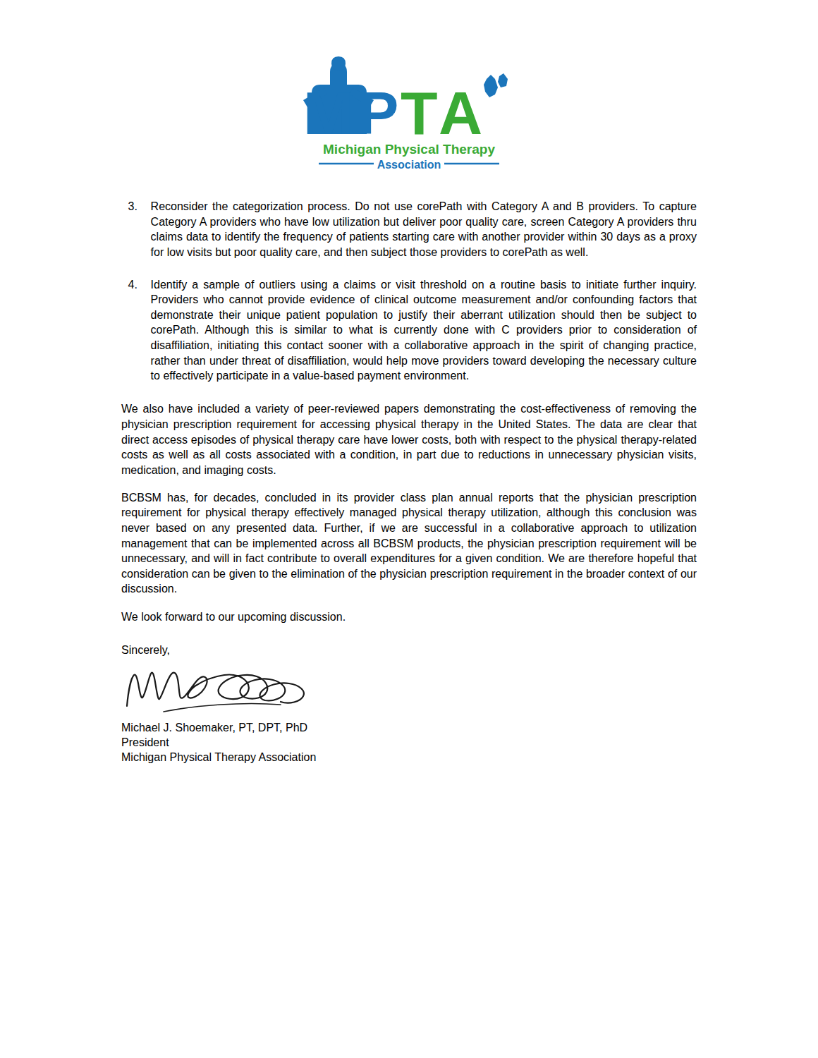M P T A Michigan Physical Therapy Association
Reconsider the categorization process. Do not use corePath with Category A and B providers. To capture Category A providers who have low utilization but deliver poor quality care, screen Category A providers thru claims data to identify the frequency of patients starting care with another provider within 30 days as a proxy for low visits but poor quality care, and then subject those providers to corePath as well.
Identify a sample of outliers using a claims or visit threshold on a routine basis to initiate further inquiry. Providers who cannot provide evidence of clinical outcome measurement and/or confounding factors that demonstrate their unique patient population to justify their aberrant utilization should then be subject to corePath. Although this is similar to what is currently done with C providers prior to consideration of disaffiliation, initiating this contact sooner with a collaborative approach in the spirit of changing practice, rather than under threat of disaffiliation, would help move providers toward developing the necessary culture to effectively participate in a value-based payment environment.
We also have included a variety of peer-reviewed papers demonstrating the cost-effectiveness of removing the physician prescription requirement for accessing physical therapy in the United States. The data are clear that direct access episodes of physical therapy care have lower costs, both with respect to the physical therapy-related costs as well as all costs associated with a condition, in part due to reductions in unnecessary physician visits, medication, and imaging costs.
BCBSM has, for decades, concluded in its provider class plan annual reports that the physician prescription requirement for physical therapy effectively managed physical therapy utilization, although this conclusion was never based on any presented data. Further, if we are successful in a collaborative approach to utilization management that can be implemented across all BCBSM products, the physician prescription requirement will be unnecessary, and will in fact contribute to overall expenditures for a given condition. We are therefore hopeful that consideration can be given to the elimination of the physician prescription requirement in the broader context of our discussion.
We look forward to our upcoming discussion.
Sincerely,
Michael J. Shoemaker, PT, DPT, PhD
President
Michigan Physical Therapy Association